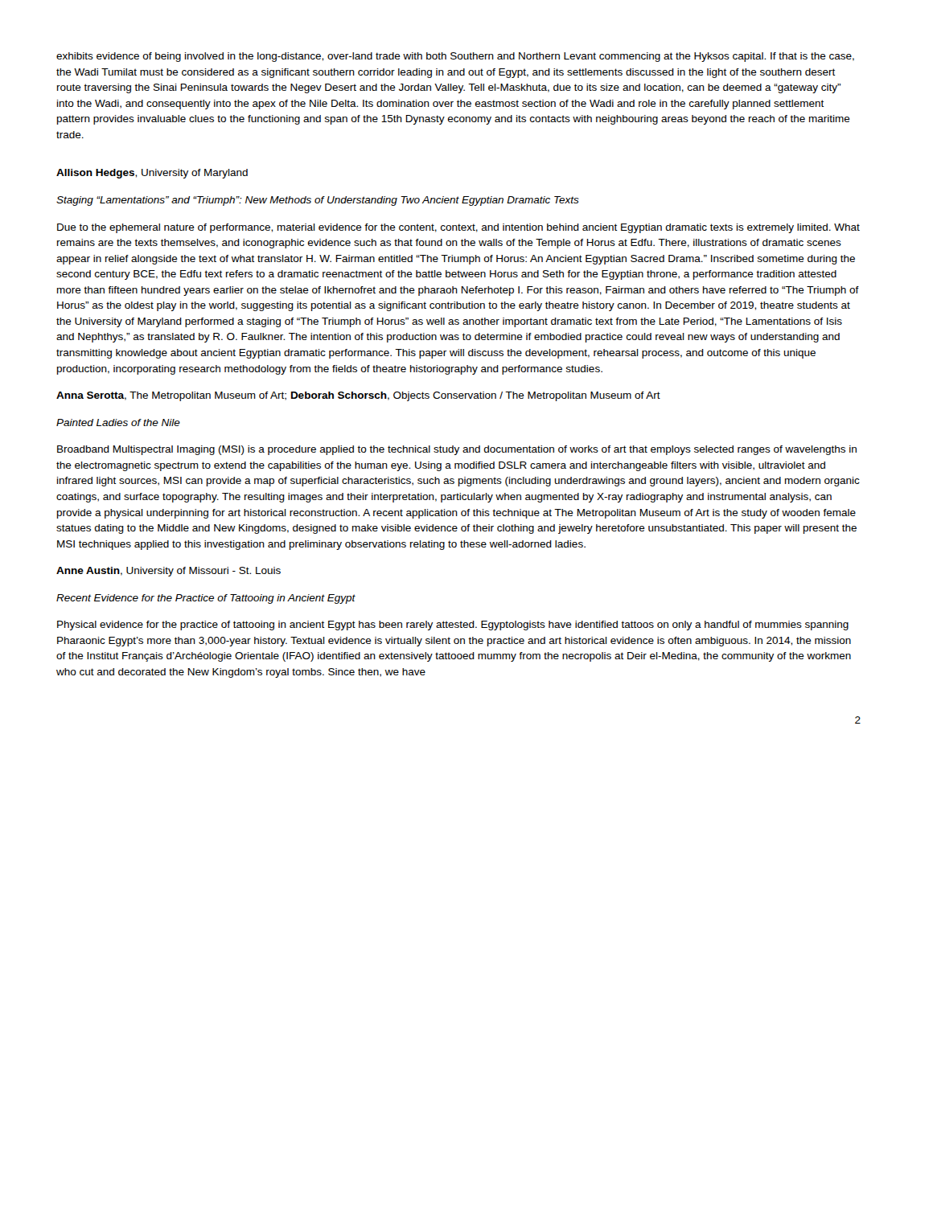exhibits evidence of being involved in the long-distance, over-land trade with both Southern and Northern Levant commencing at the Hyksos capital. If that is the case, the Wadi Tumilat must be considered as a significant southern corridor leading in and out of Egypt, and its settlements discussed in the light of the southern desert route traversing the Sinai Peninsula towards the Negev Desert and the Jordan Valley. Tell el-Maskhuta, due to its size and location, can be deemed a “gateway city” into the Wadi, and consequently into the apex of the Nile Delta. Its domination over the eastmost section of the Wadi and role in the carefully planned settlement pattern provides invaluable clues to the functioning and span of the 15th Dynasty economy and its contacts with neighbouring areas beyond the reach of the maritime trade.
Allison Hedges, University of Maryland
Staging “Lamentations” and “Triumph”: New Methods of Understanding Two Ancient Egyptian Dramatic Texts
Due to the ephemeral nature of performance, material evidence for the content, context, and intention behind ancient Egyptian dramatic texts is extremely limited. What remains are the texts themselves, and iconographic evidence such as that found on the walls of the Temple of Horus at Edfu. There, illustrations of dramatic scenes appear in relief alongside the text of what translator H. W. Fairman entitled “The Triumph of Horus: An Ancient Egyptian Sacred Drama.” Inscribed sometime during the second century BCE, the Edfu text refers to a dramatic reenactment of the battle between Horus and Seth for the Egyptian throne, a performance tradition attested more than fifteen hundred years earlier on the stelae of Ikhernofret and the pharaoh Neferhotep I. For this reason, Fairman and others have referred to “The Triumph of Horus” as the oldest play in the world, suggesting its potential as a significant contribution to the early theatre history canon. In December of 2019, theatre students at the University of Maryland performed a staging of “The Triumph of Horus” as well as another important dramatic text from the Late Period, “The Lamentations of Isis and Nephthys,” as translated by R. O. Faulkner. The intention of this production was to determine if embodied practice could reveal new ways of understanding and transmitting knowledge about ancient Egyptian dramatic performance. This paper will discuss the development, rehearsal process, and outcome of this unique production, incorporating research methodology from the fields of theatre historiography and performance studies.
Anna Serotta, The Metropolitan Museum of Art; Deborah Schorsch, Objects Conservation / The Metropolitan Museum of Art
Painted Ladies of the Nile
Broadband Multispectral Imaging (MSI) is a procedure applied to the technical study and documentation of works of art that employs selected ranges of wavelengths in the electromagnetic spectrum to extend the capabilities of the human eye. Using a modified DSLR camera and interchangeable filters with visible, ultraviolet and infrared light sources, MSI can provide a map of superficial characteristics, such as pigments (including underdrawings and ground layers), ancient and modern organic coatings, and surface topography. The resulting images and their interpretation, particularly when augmented by X-ray radiography and instrumental analysis, can provide a physical underpinning for art historical reconstruction. A recent application of this technique at The Metropolitan Museum of Art is the study of wooden female statues dating to the Middle and New Kingdoms, designed to make visible evidence of their clothing and jewelry heretofore unsubstantiated. This paper will present the MSI techniques applied to this investigation and preliminary observations relating to these well-adorned ladies.
Anne Austin, University of Missouri - St. Louis
Recent Evidence for the Practice of Tattooing in Ancient Egypt
Physical evidence for the practice of tattooing in ancient Egypt has been rarely attested. Egyptologists have identified tattoos on only a handful of mummies spanning Pharaonic Egypt’s more than 3,000-year history. Textual evidence is virtually silent on the practice and art historical evidence is often ambiguous. In 2014, the mission of the Institut Français d’Archéologie Orientale (IFAO) identified an extensively tattooed mummy from the necropolis at Deir el-Medina, the community of the workmen who cut and decorated the New Kingdom’s royal tombs. Since then, we have
2